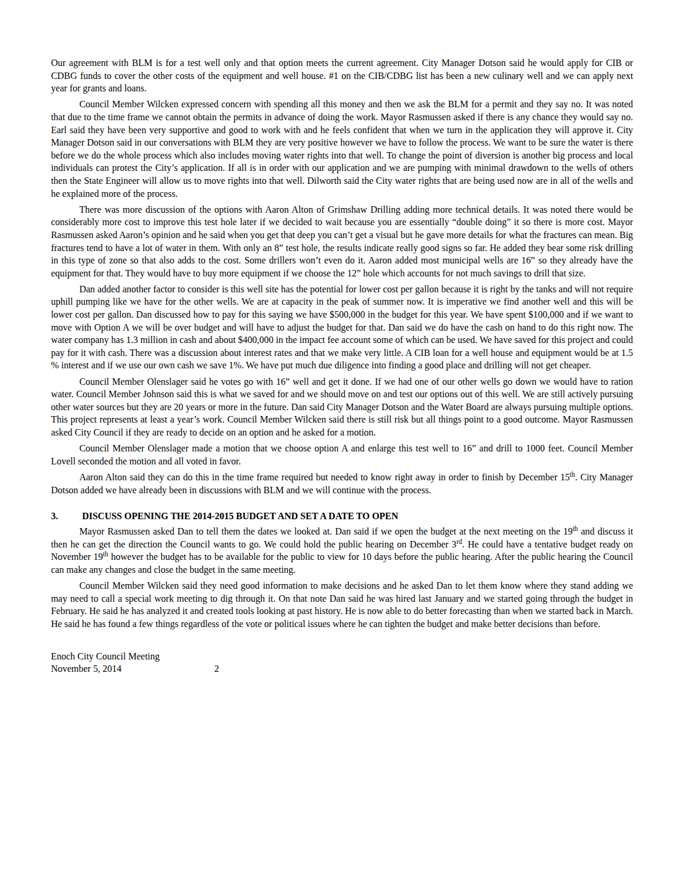Our agreement with BLM is for a test well only and that option meets the current agreement. City Manager Dotson said he would apply for CIB or CDBG funds to cover the other costs of the equipment and well house. #1 on the CIB/CDBG list has been a new culinary well and we can apply next year for grants and loans.
Council Member Wilcken expressed concern with spending all this money and then we ask the BLM for a permit and they say no. It was noted that due to the time frame we cannot obtain the permits in advance of doing the work. Mayor Rasmussen asked if there is any chance they would say no. Earl said they have been very supportive and good to work with and he feels confident that when we turn in the application they will approve it. City Manager Dotson said in our conversations with BLM they are very positive however we have to follow the process. We want to be sure the water is there before we do the whole process which also includes moving water rights into that well. To change the point of diversion is another big process and local individuals can protest the City’s application. If all is in order with our application and we are pumping with minimal drawdown to the wells of others then the State Engineer will allow us to move rights into that well. Dilworth said the City water rights that are being used now are in all of the wells and he explained more of the process.
There was more discussion of the options with Aaron Alton of Grimshaw Drilling adding more technical details. It was noted there would be considerably more cost to improve this test hole later if we decided to wait because you are essentially “double doing” it so there is more cost. Mayor Rasmussen asked Aaron’s opinion and he said when you get that deep you can’t get a visual but he gave more details for what the fractures can mean. Big fractures tend to have a lot of water in them. With only an 8” test hole, the results indicate really good signs so far. He added they bear some risk drilling in this type of zone so that also adds to the cost. Some drillers won’t even do it. Aaron added most municipal wells are 16” so they already have the equipment for that. They would have to buy more equipment if we choose the 12” hole which accounts for not much savings to drill that size.
Dan added another factor to consider is this well site has the potential for lower cost per gallon because it is right by the tanks and will not require uphill pumping like we have for the other wells. We are at capacity in the peak of summer now. It is imperative we find another well and this will be lower cost per gallon. Dan discussed how to pay for this saying we have $500,000 in the budget for this year. We have spent $100,000 and if we want to move with Option A we will be over budget and will have to adjust the budget for that. Dan said we do have the cash on hand to do this right now. The water company has 1.3 million in cash and about $400,000 in the impact fee account some of which can be used. We have saved for this project and could pay for it with cash. There was a discussion about interest rates and that we make very little. A CIB loan for a well house and equipment would be at 1.5 % interest and if we use our own cash we save 1%. We have put much due diligence into finding a good place and drilling will not get cheaper.
Council Member Olenslager said he votes go with 16” well and get it done. If we had one of our other wells go down we would have to ration water. Council Member Johnson said this is what we saved for and we should move on and test our options out of this well. We are still actively pursuing other water sources but they are 20 years or more in the future. Dan said City Manager Dotson and the Water Board are always pursuing multiple options. This project represents at least a year’s work. Council Member Wilcken said there is still risk but all things point to a good outcome. Mayor Rasmussen asked City Council if they are ready to decide on an option and he asked for a motion.
Council Member Olenslager made a motion that we choose option A and enlarge this test well to 16” and drill to 1000 feet. Council Member Lovell seconded the motion and all voted in favor.
Aaron Alton said they can do this in the time frame required but needed to know right away in order to finish by December 15th. City Manager Dotson added we have already been in discussions with BLM and we will continue with the process.
3. Discuss opening the 2014-2015 budget and set a date to open
Mayor Rasmussen asked Dan to tell them the dates we looked at. Dan said if we open the budget at the next meeting on the 19th and discuss it then he can get the direction the Council wants to go. We could hold the public hearing on December 3rd. He could have a tentative budget ready on November 19th however the budget has to be available for the public to view for 10 days before the public hearing. After the public hearing the Council can make any changes and close the budget in the same meeting.
Council Member Wilcken said they need good information to make decisions and he asked Dan to let them know where they stand adding we may need to call a special work meeting to dig through it. On that note Dan said he was hired last January and we started going through the budget in February. He said he has analyzed it and created tools looking at past history. He is now able to do better forecasting than when we started back in March. He said he has found a few things regardless of the vote or political issues where he can tighten the budget and make better decisions than before.
Enoch City Council Meeting November 5, 2014 2